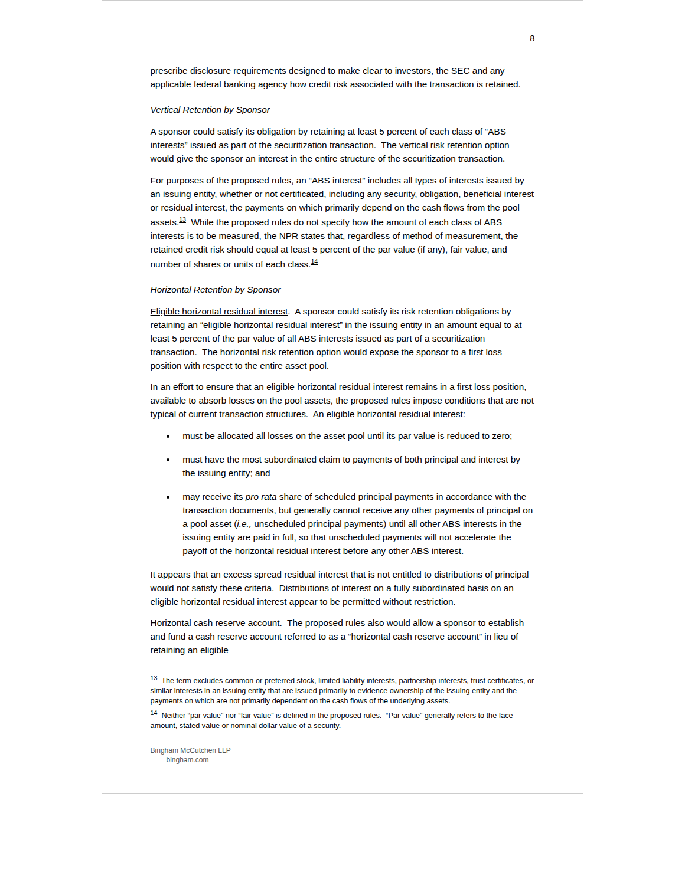8
prescribe disclosure requirements designed to make clear to investors, the SEC and any applicable federal banking agency how credit risk associated with the transaction is retained.
Vertical Retention by Sponsor
A sponsor could satisfy its obligation by retaining at least 5 percent of each class of “ABS interests” issued as part of the securitization transaction. The vertical risk retention option would give the sponsor an interest in the entire structure of the securitization transaction.
For purposes of the proposed rules, an “ABS interest” includes all types of interests issued by an issuing entity, whether or not certificated, including any security, obligation, beneficial interest or residual interest, the payments on which primarily depend on the cash flows from the pool assets.13 While the proposed rules do not specify how the amount of each class of ABS interests is to be measured, the NPR states that, regardless of method of measurement, the retained credit risk should equal at least 5 percent of the par value (if any), fair value, and number of shares or units of each class.14
Horizontal Retention by Sponsor
Eligible horizontal residual interest. A sponsor could satisfy its risk retention obligations by retaining an “eligible horizontal residual interest” in the issuing entity in an amount equal to at least 5 percent of the par value of all ABS interests issued as part of a securitization transaction. The horizontal risk retention option would expose the sponsor to a first loss position with respect to the entire asset pool.
In an effort to ensure that an eligible horizontal residual interest remains in a first loss position, available to absorb losses on the pool assets, the proposed rules impose conditions that are not typical of current transaction structures. An eligible horizontal residual interest:
must be allocated all losses on the asset pool until its par value is reduced to zero;
must have the most subordinated claim to payments of both principal and interest by the issuing entity; and
may receive its pro rata share of scheduled principal payments in accordance with the transaction documents, but generally cannot receive any other payments of principal on a pool asset (i.e., unscheduled principal payments) until all other ABS interests in the issuing entity are paid in full, so that unscheduled payments will not accelerate the payoff of the horizontal residual interest before any other ABS interest.
It appears that an excess spread residual interest that is not entitled to distributions of principal would not satisfy these criteria. Distributions of interest on a fully subordinated basis on an eligible horizontal residual interest appear to be permitted without restriction.
Horizontal cash reserve account. The proposed rules also would allow a sponsor to establish and fund a cash reserve account referred to as a “horizontal cash reserve account” in lieu of retaining an eligible
13 The term excludes common or preferred stock, limited liability interests, partnership interests, trust certificates, or similar interests in an issuing entity that are issued primarily to evidence ownership of the issuing entity and the payments on which are not primarily dependent on the cash flows of the underlying assets.
14 Neither “par value” nor “fair value” is defined in the proposed rules. “Par value” generally refers to the face amount, stated value or nominal dollar value of a security.
Bingham McCutchen LLP bingham.com